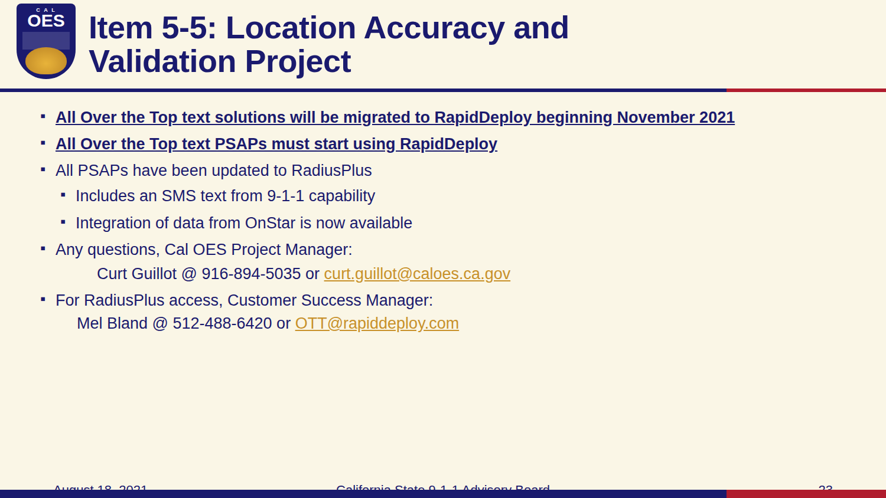C A L
OES
Item 5-5: Location Accuracy and
Validation Project
All Over the Top text solutions will be migrated to RapidDeploy beginning November 2021
All Over the Top text PSAPs must start using RapidDeploy
All PSAPs have been updated to RadiusPlus
Includes an SMS text from 9-1-1 capability
Integration of data from OnStar is now available
Any questions, Cal OES Project Manager:
Curt Guillot @ 916-894-5035 or curt.guillot@caloes.ca.gov
For RadiusPlus access, Customer Success Manager:
Mel Bland @ 512-488-6420 or OTT@rapiddeploy.com
August 18, 2021 California State 9-1-1 Advisory Board 23